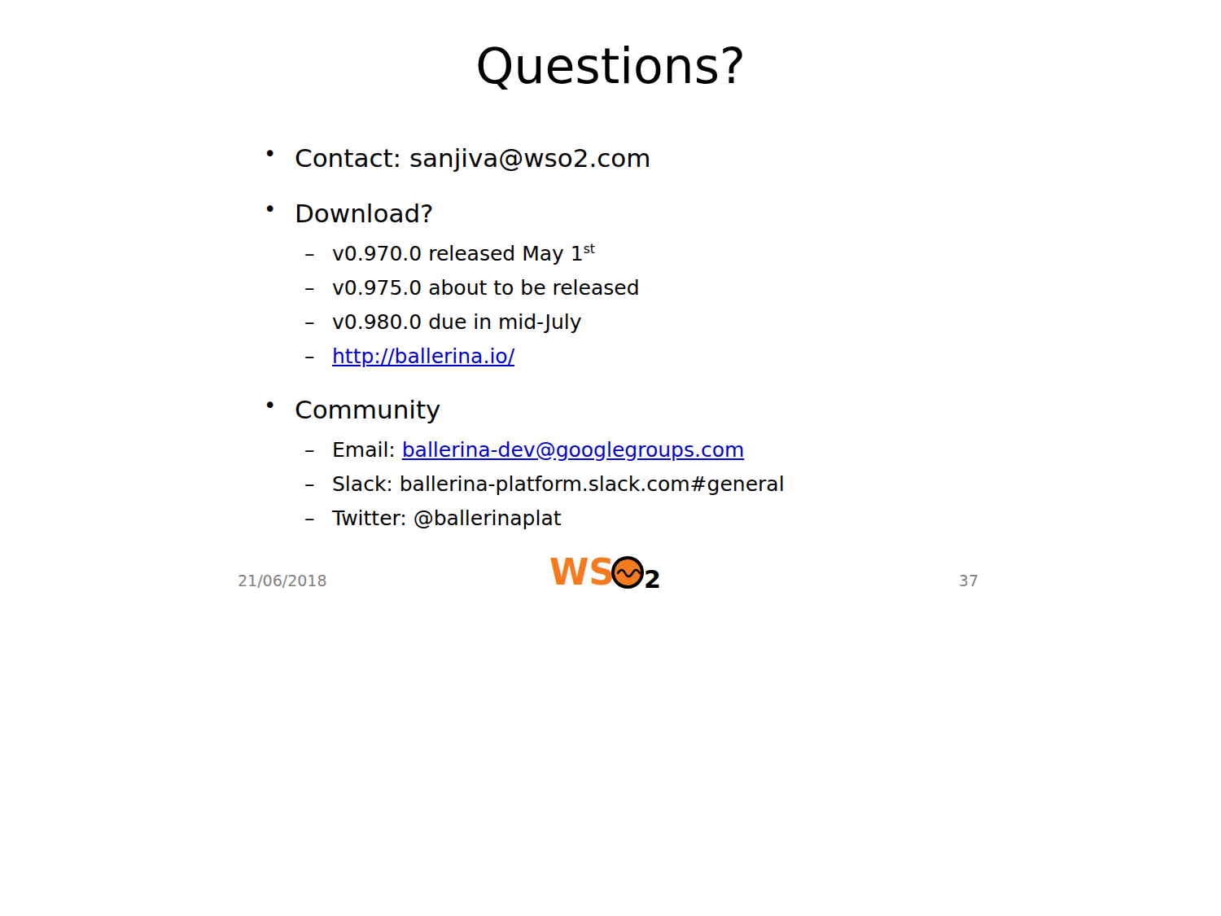Questions?
Contact: sanjiva@wso2.com
Download?
v0.970.0 released May 1st
v0.975.0 about to be released
v0.980.0 due in mid-July
http://ballerina.io/
Community
Email: ballerina-dev@googlegroups.com
Slack: ballerina-platform.slack.com#general
Twitter: @ballerinaplat
21/06/2018
WSO2 WS 2
37